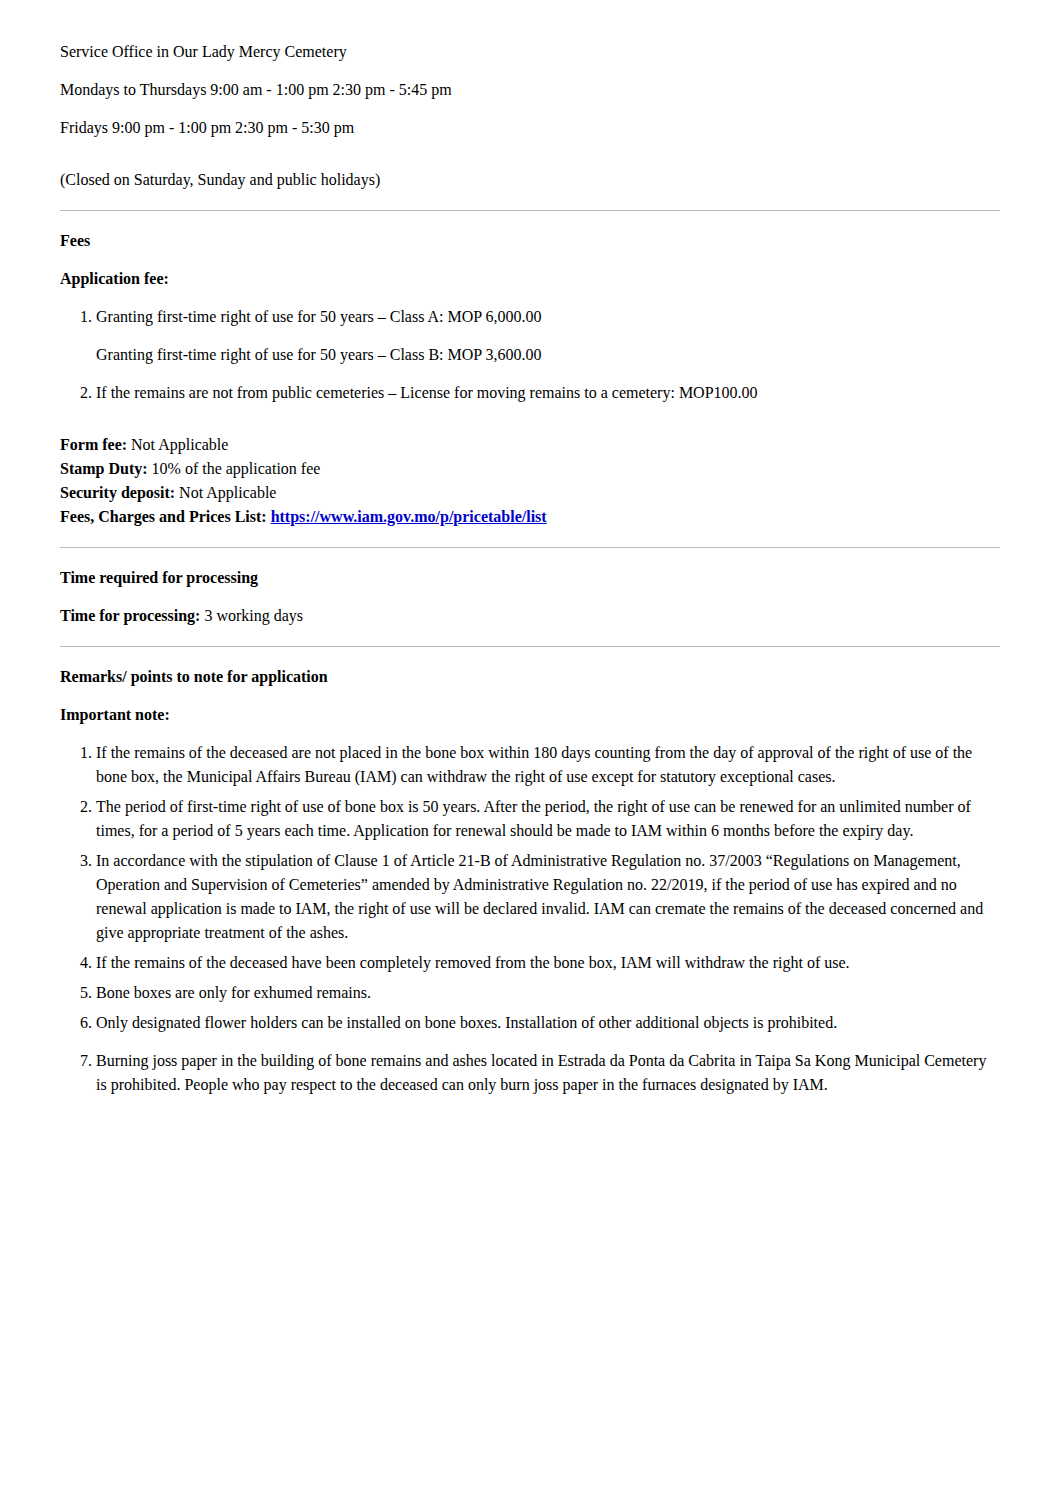Service Office in Our Lady Mercy Cemetery
Mondays to Thursdays 9:00 am - 1:00 pm 2:30 pm - 5:45 pm
Fridays 9:00 pm - 1:00 pm 2:30 pm - 5:30 pm
(Closed on Saturday, Sunday and public holidays)
Fees
Application fee:
Granting first-time right of use for 50 years – Class A: MOP 6,000.00
Granting first-time right of use for 50 years – Class B: MOP 3,600.00
If the remains are not from public cemeteries – License for moving remains to a cemetery: MOP100.00
Form fee: Not Applicable
Stamp Duty: 10% of the application fee
Security deposit: Not Applicable
Fees, Charges and Prices List: https://www.iam.gov.mo/p/pricetable/list
Time required for processing
Time for processing: 3 working days
Remarks/ points to note for application
Important note:
If the remains of the deceased are not placed in the bone box within 180 days counting from the day of approval of the right of use of the bone box, the Municipal Affairs Bureau (IAM) can withdraw the right of use except for statutory exceptional cases.
The period of first-time right of use of bone box is 50 years. After the period, the right of use can be renewed for an unlimited number of times, for a period of 5 years each time. Application for renewal should be made to IAM within 6 months before the expiry day.
In accordance with the stipulation of Clause 1 of Article 21-B of Administrative Regulation no. 37/2003 “Regulations on Management, Operation and Supervision of Cemeteries” amended by Administrative Regulation no. 22/2019, if the period of use has expired and no renewal application is made to IAM, the right of use will be declared invalid. IAM can cremate the remains of the deceased concerned and give appropriate treatment of the ashes.
If the remains of the deceased have been completely removed from the bone box, IAM will withdraw the right of use.
Bone boxes are only for exhumed remains.
Only designated flower holders can be installed on bone boxes. Installation of other additional objects is prohibited.
Burning joss paper in the building of bone remains and ashes located in Estrada da Ponta da Cabrita in Taipa Sa Kong Municipal Cemetery is prohibited. People who pay respect to the deceased can only burn joss paper in the furnaces designated by IAM.